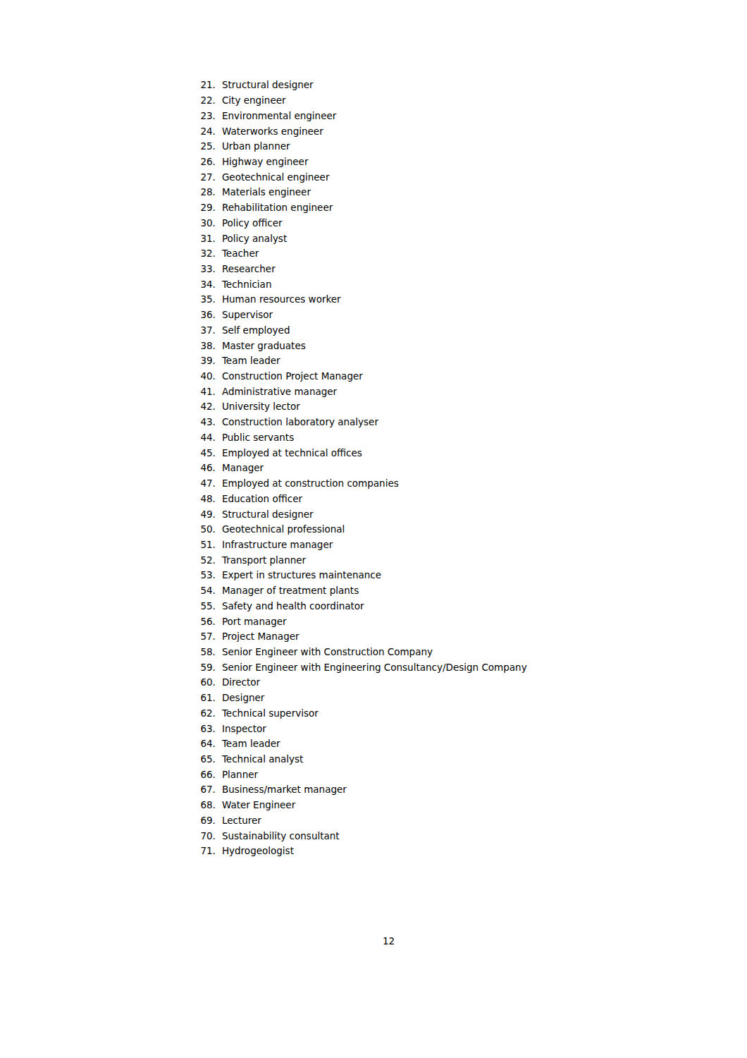Structural designer
City engineer
Environmental engineer
Waterworks engineer
Urban planner
Highway engineer
Geotechnical engineer
Materials engineer
Rehabilitation engineer
Policy officer
Policy analyst
Teacher
Researcher
Technician
Human resources worker
Supervisor
Self employed
Master graduates
Team leader
Construction Project Manager
Administrative manager
University lector
Construction laboratory analyser
Public servants
Employed at technical offices
Manager
Employed at construction companies
Education officer
Structural designer
Geotechnical professional
Infrastructure manager
Transport planner
Expert in structures maintenance
Manager of treatment plants
Safety and health coordinator
Port manager
Project Manager
Senior Engineer with Construction Company
Senior Engineer with Engineering Consultancy/Design Company
Director
Designer
Technical supervisor
Inspector
Team leader
Technical analyst
Planner
Business/market manager
Water Engineer
Lecturer
Sustainability consultant
Hydrogeologist
12